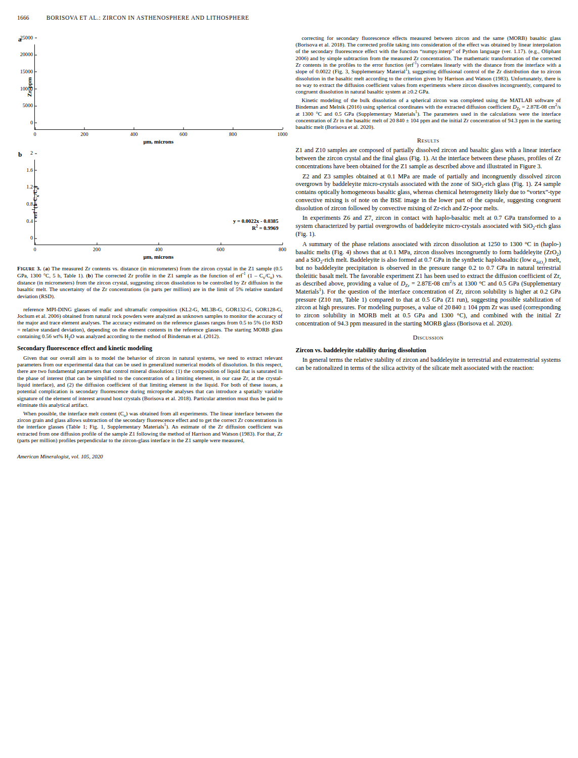1666 Borisova et al.: Zircon in Asthenosphere and Lithosphere
a
Zr, ppm
0
5000
10000
15000
20000
25000
0
200
400
600
800
1000
μm, microns
b
erf-1(1–Cx/Co)
0
0.4
0.8
1.2
1.6
2
0
200
400
600
800
y = 0.0022x - 0.0385
R2 = 0.9969
μm, microns
Figure 3. (a) The measured Zr contents vs. distance (in micrometers) from the zircon crystal in the Z1 sample (0.5 GPa, 1300 °C, 5 h, Table 1). (b) The corrected Zr profile in the Z1 sample as the function of erf-1 (1 – Cx/Co) vs. distance (in micrometers) from the zircon crystal, suggesting zircon dissolution to be controlled by Zr diffusion in the basaltic melt. The uncertainty of the Zr concentrations (in parts per million) are in the limit of 5% relative standard deviation (RSD).
reference MPI-DING glasses of mafic and ultramafic composition (KL2-G, ML3B-G, GOR132-G, GOR128-G, Jochum et al. 2006) obtained from natural rock powders were analyzed as unknown samples to monitor the accuracy of the major and trace element analyses. The accuracy estimated on the reference glasses ranges from 0.5 to 5% (1σ RSD = relative standard deviation), depending on the element contents in the reference glasses. The starting MORB glass containing 0.56 wt% H2O was analyzed according to the method of Bindeman et al. (2012).
Secondary fluorescence effect and kinetic modeling
Given that our overall aim is to model the behavior of zircon in natural systems, we need to extract relevant parameters from our experimental data that can be used in generalized numerical models of dissolution. In this respect, there are two fundamental parameters that control mineral dissolution: (1) the composition of liquid that is saturated in the phase of interest (that can be simplified to the concentration of a limiting element, in our case Zr, at the crystal-liquid interface), and (2) the diffusion coefficient of that limiting element in the liquid. For both of these issues, a potential complication is secondary fluorescence during microprobe analyses that can introduce a spatially variable signature of the element of interest around host crystals (Borisova et al. 2018). Particular attention must thus be paid to eliminate this analytical artifact.
When possible, the interface melt content (Co) was obtained from all experiments. The linear interface between the zircon grain and glass allows subtraction of the secondary fluorescence effect and to get the correct Zr concentrations in the interface glasses (Table 1; Fig. 1, Supplementary Materials1). An estimate of the Zr diffusion coefficient was extracted from one diffusion profile of the sample Z1 following the method of Harrison and Watson (1983). For that, Zr (parts per million) profiles perpendicular to the zircon-glass interface in the Z1 sample were measured,
American Mineralogist, vol. 105, 2020
correcting for secondary fluorescence effects measured between zircon and the same (MORB) basaltic glass (Borisova et al. 2018). The corrected profile taking into consideration of the effect was obtained by linear interpolation of the secondary fluorescence effect with the function “numpy.interp” of Python language (ver. 1.17). (e.g., Oliphant 2006) and by simple subtraction from the measured Zr concentration. The mathematic transformation of the corrected Zr contents in the profiles to the error function (erf-1) correlates linearly with the distance from the interface with a slope of 0.0022 (Fig. 3, Supplementary Material1), suggesting diffusional control of the Zr distribution due to zircon dissolution in the basaltic melt according to the criterion given by Harrison and Watson (1983). Unfortunately, there is no way to extract the diffusion coefficient values from experiments where zircon dissolves incongruently, compared to congruent dissolution in natural basaltic system at ≥0.2 GPa.
Kinetic modeling of the bulk dissolution of a spherical zircon was completed using the MATLAB software of Bindeman and Melnik (2016) using spherical coordinates with the extracted diffusion coefficient DZr = 2.87E-08 cm2/s at 1300 °C and 0.5 GPa (Supplementary Materials1). The parameters used in the calculations were the interface concentration of Zr in the basaltic melt of 20 840 ± 104 ppm and the initial Zr concentration of 94.3 ppm in the starting basaltic melt (Borisova et al. 2020).
Results
Z1 and Z10 samples are composed of partially dissolved zircon and basaltic glass with a linear interface between the zircon crystal and the final glass (Fig. 1). At the interface between these phases, profiles of Zr concentrations have been obtained for the Z1 sample as described above and illustrated in Figure 3.
Z2 and Z3 samples obtained at 0.1 MPa are made of partially and incongruently dissolved zircon overgrown by baddeleyite micro-crystals associated with the zone of SiO2-rich glass (Fig. 1). Z4 sample contains optically homogeneous basaltic glass, whereas chemical heterogeneity likely due to “vortex”-type convective mixing is of note on the BSE image in the lower part of the capsule, suggesting congruent dissolution of zircon followed by convective mixing of Zr-rich and Zr-poor melts.
In experiments Z6 and Z7, zircon in contact with haplo-basaltic melt at 0.7 GPa transformed to a system characterized by partial overgrowths of baddeleyite micro-crystals associated with SiO2-rich glass (Fig. 1).
A summary of the phase relations associated with zircon dissolution at 1250 to 1300 °C in (haplo-) basaltic melts (Fig. 4) shows that at 0.1 MPa, zircon dissolves incongruently to form baddeleyite (ZrO2) and a SiO2-rich melt. Baddeleyite is also formed at 0.7 GPa in the synthetic haplobasaltic (low aSiO2) melt, but no baddeleyite precipitation is observed in the pressure range 0.2 to 0.7 GPa in natural terrestrial tholeiitic basalt melt. The favorable experiment Z1 has been used to extract the diffusion coefficient of Zr, as described above, providing a value of DZr = 2.87E-08 cm2/s at 1300 °C and 0.5 GPa (Supplementary Materials1). For the question of the interface concentration of Zr, zircon solubility is higher at 0.2 GPa pressure (Z10 run, Table 1) compared to that at 0.5 GPa (Z1 run), suggesting possible stabilization of zircon at high pressures. For modeling purposes, a value of 20 840 ± 104 ppm Zr was used (corresponding to zircon solubility in MORB melt at 0.5 GPa and 1300 °C), and combined with the initial Zr concentration of 94.3 ppm measured in the starting MORB glass (Borisova et al. 2020).
Discussion
Zircon vs. baddeleyite stability during dissolution
In general terms the relative stability of zircon and baddeleyite in terrestrial and extraterrestrial systems can be rationalized in terms of the silica activity of the silicate melt associated with the reaction: